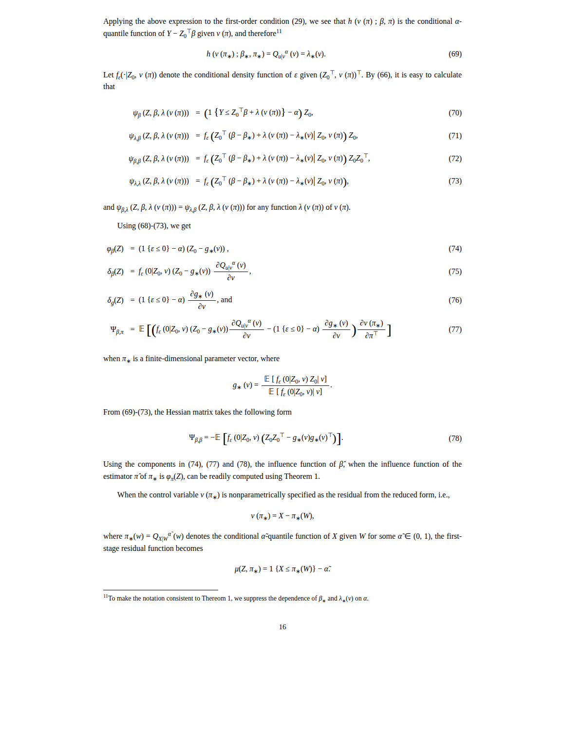Applying the above expression to the first-order condition (29), we see that h (v (π) ; β, π) is the conditional α-quantile function of Y − Z0⊤β given v (π), and therefore11
h (v (π∗) ; β∗, π∗) = Qu|vα (v) = λ∗(v).
(69)
Let fε(·|Z0, v (π)) denote the conditional density function of ε given (Z0⊤, v (π))⊤. By (66), it is easy to calculate that
| ψ β ( Z , β , λ ( v ( π ))) | = | ( 1 { Y ≤ Z 0 ⊤ β + λ ( v ( π )) } − α ) Z 0 , | (70) |
| ψ λ , β ( Z , β , λ ( v ( π ))) | = | f ε ( Z 0 ⊤ ( β − β ∗ ) + λ ( v ( π )) − λ ∗ ( v ) / Z 0 , v ( π ) ) Z 0 , | (71) |
| ψ β , β ( Z , β , λ ( v ( π ))) | = | f ε ( Z 0 ⊤ ( β − β ∗ ) + λ ( v ( π )) − λ ∗ ( v ) / Z 0 , v ( π ) ) Z 0 Z 0 ⊤ , | (72) |
| ψ λ , λ ( Z , β , λ ( v ( π ))) | = | f ε ( Z 0 ⊤ ( β − β ∗ ) + λ ( v ( π )) − λ ∗ ( v ) / Z 0 , v ( π ) ) , | (73) |
and ψβ,λ (Z, β, λ (v (π))) = ψλ,β (Z, β, λ (v (π))) for any function λ (v (π)) of v (π).
Using (68)-(73), we get
| φ β ( Z ) | = | (1 { ε ≤ 0} − α ) ( Z 0 − g ∗ ( v )) , | (74) |
| δ β ( Z ) | = | f ε (0/ Z 0 , v ) ( Z 0 − g ∗ ( v )) ∂ Q u / v α ( v ) ∂ v , | (75) |
| δ g ( Z ) | = | (1 { ε ≤ 0} − α ) ∂ g ∗ ( v ) ∂ v , and | (76) |
| Ψ β , π | = | 𝔼 [ ( f ε (0/ Z 0 , v ) ( Z 0 − g ∗ ( v )) ∂ Q u / v α ( v ) ∂ v − (1 { ε ≤ 0} − α ) ∂ g ∗ ( v ) ∂ v ) ∂ v ( π ∗ ) ∂ π ⊤ ] | (77) |
when π∗ is a finite-dimensional parameter vector, where
g∗ (v) = 𝔼 [ fε (0|Z0, v) Z0| v] 𝔼 [ fε (0|Z0, v)| v].
From (69)-(73), the Hessian matrix takes the following form
Ψβ,β = −𝔼 [fε (0|Z0, v) (Z0Z0⊤ − g∗(v)g∗(v)⊤)].
(78)
Using the components in (74), (77) and (78), the influence function of β̂, when the influence function of the estimator π̂ of π∗ is φπ(Z), can be readily computed using Theorem 1.
When the control variable v (π∗) is nonparametrically specified as the residual from the reduced form, i.e.,
v (π∗) = X − π∗(W),
where π∗(w) = QX|Wα̃ (w) denotes the conditional α̃-quantile function of X given W for some α̃ ∈ (0, 1), the first-stage residual function becomes
μ(Z, π∗) = 1 {X ≤ π∗(W)} − α̃.
11To make the notation consistent to Thereom 1, we suppress the dependence of β∗ and λ∗(v) on α.
16